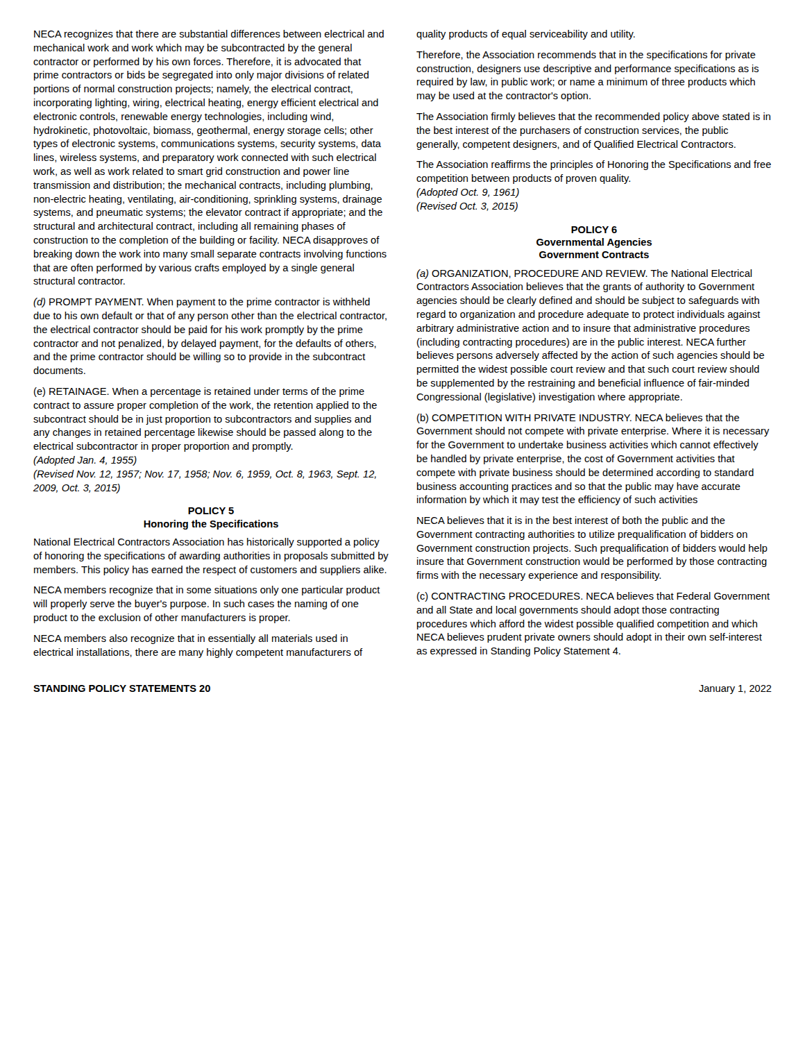NECA recognizes that there are substantial differences between electrical and mechanical work and work which may be subcontracted by the general contractor or performed by his own forces. Therefore, it is advocated that prime contractors or bids be segregated into only major divisions of related portions of normal construction projects; namely, the electrical contract, incorporating lighting, wiring, electrical heating, energy efficient electrical and electronic controls, renewable energy technologies, including wind, hydrokinetic, photovoltaic, biomass, geothermal, energy storage cells; other types of electronic systems, communications systems, security systems, data lines, wireless systems, and preparatory work connected with such electrical work, as well as work related to smart grid construction and power line transmission and distribution; the mechanical contracts, including plumbing, non-electric heating, ventilating, air-conditioning, sprinkling systems, drainage systems, and pneumatic systems; the elevator contract if appropriate; and the structural and architectural contract, including all remaining phases of construction to the completion of the building or facility. NECA disapproves of breaking down the work into many small separate contracts involving functions that are often performed by various crafts employed by a single general structural contractor.
(d) PROMPT PAYMENT. When payment to the prime contractor is withheld due to his own default or that of any person other than the electrical contractor, the electrical contractor should be paid for his work promptly by the prime contractor and not penalized, by delayed payment, for the defaults of others, and the prime contractor should be willing so to provide in the subcontract documents.
(e) RETAINAGE. When a percentage is retained under terms of the prime contract to assure proper completion of the work, the retention applied to the subcontract should be in just proportion to subcontractors and supplies and any changes in retained percentage likewise should be passed along to the electrical subcontractor in proper proportion and promptly.
(Adopted Jan. 4, 1955)
(Revised Nov. 12, 1957; Nov. 17, 1958; Nov. 6, 1959, Oct. 8, 1963, Sept. 12, 2009, Oct. 3, 2015)
POLICY 5
Honoring the Specifications
National Electrical Contractors Association has historically supported a policy of honoring the specifications of awarding authorities in proposals submitted by members. This policy has earned the respect of customers and suppliers alike.
NECA members recognize that in some situations only one particular product will properly serve the buyer's purpose. In such cases the naming of one product to the exclusion of other manufacturers is proper.
NECA members also recognize that in essentially all materials used in electrical installations, there are many highly competent manufacturers of quality products of equal serviceability and utility.
Therefore, the Association recommends that in the specifications for private construction, designers use descriptive and performance specifications as is required by law, in public work; or name a minimum of three products which may be used at the contractor's option.
The Association firmly believes that the recommended policy above stated is in the best interest of the purchasers of construction services, the public generally, competent designers, and of Qualified Electrical Contractors.
The Association reaffirms the principles of Honoring the Specifications and free competition between products of proven quality.
(Adopted Oct. 9, 1961)
(Revised Oct. 3, 2015)
POLICY 6
Governmental Agencies
Government Contracts
(a) ORGANIZATION, PROCEDURE AND REVIEW. The National Electrical Contractors Association believes that the grants of authority to Government agencies should be clearly defined and should be subject to safeguards with regard to organization and procedure adequate to protect individuals against arbitrary administrative action and to insure that administrative procedures (including contracting procedures) are in the public interest. NECA further believes persons adversely affected by the action of such agencies should be permitted the widest possible court review and that such court review should be supplemented by the restraining and beneficial influence of fair-minded Congressional (legislative) investigation where appropriate.
(b) COMPETITION WITH PRIVATE INDUSTRY. NECA believes that the Government should not compete with private enterprise. Where it is necessary for the Government to undertake business activities which cannot effectively be handled by private enterprise, the cost of Government activities that compete with private business should be determined according to standard business accounting practices and so that the public may have accurate information by which it may test the efficiency of such activities
NECA believes that it is in the best interest of both the public and the Government contracting authorities to utilize prequalification of bidders on Government construction projects. Such prequalification of bidders would help insure that Government construction would be performed by those contracting firms with the necessary experience and responsibility.
(c) CONTRACTING PROCEDURES. NECA believes that Federal Government and all State and local governments should adopt those contracting procedures which afford the widest possible qualified competition and which NECA believes prudent private owners should adopt in their own self-interest as expressed in Standing Policy Statement 4.
STANDING POLICY STATEMENTS 20 January 1, 2022